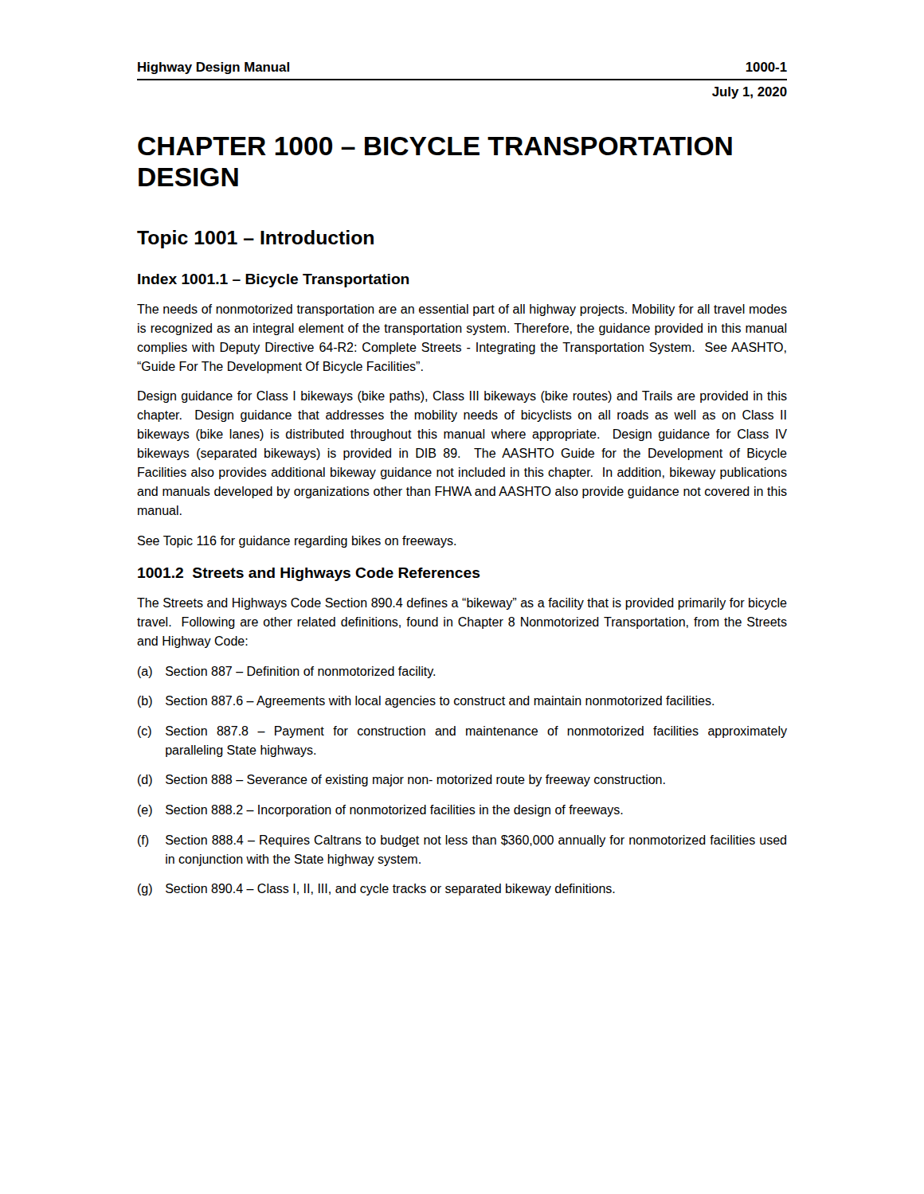Highway Design Manual
1000-1
July 1, 2020
CHAPTER 1000 – BICYCLE TRANSPORTATION DESIGN
Topic 1001 – Introduction
Index 1001.1 – Bicycle Transportation
The needs of nonmotorized transportation are an essential part of all highway projects. Mobility for all travel modes is recognized as an integral element of the transportation system. Therefore, the guidance provided in this manual complies with Deputy Directive 64-R2: Complete Streets - Integrating the Transportation System. See AASHTO, “Guide For The Development Of Bicycle Facilities”.
Design guidance for Class I bikeways (bike paths), Class III bikeways (bike routes) and Trails are provided in this chapter. Design guidance that addresses the mobility needs of bicyclists on all roads as well as on Class II bikeways (bike lanes) is distributed throughout this manual where appropriate. Design guidance for Class IV bikeways (separated bikeways) is provided in DIB 89. The AASHTO Guide for the Development of Bicycle Facilities also provides additional bikeway guidance not included in this chapter. In addition, bikeway publications and manuals developed by organizations other than FHWA and AASHTO also provide guidance not covered in this manual.
See Topic 116 for guidance regarding bikes on freeways.
1001.2 Streets and Highways Code References
The Streets and Highways Code Section 890.4 defines a “bikeway” as a facility that is provided primarily for bicycle travel. Following are other related definitions, found in Chapter 8 Nonmotorized Transportation, from the Streets and Highway Code:
(a) Section 887 – Definition of nonmotorized facility.
(b) Section 887.6 – Agreements with local agencies to construct and maintain nonmotorized facilities.
(c) Section 887.8 – Payment for construction and maintenance of nonmotorized facilities approximately paralleling State highways.
(d) Section 888 – Severance of existing major non- motorized route by freeway construction.
(e) Section 888.2 – Incorporation of nonmotorized facilities in the design of freeways.
(f) Section 888.4 – Requires Caltrans to budget not less than $360,000 annually for nonmotorized facilities used in conjunction with the State highway system.
(g) Section 890.4 – Class I, II, III, and cycle tracks or separated bikeway definitions.